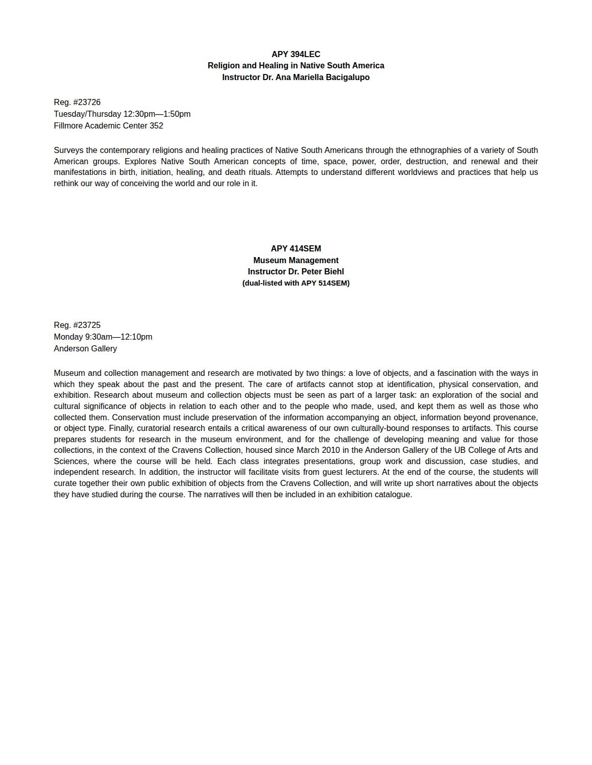APY 394LEC
Religion and Healing in Native South America
Instructor Dr. Ana Mariella Bacigalupo
Reg. #23726
Tuesday/Thursday 12:30pm—1:50pm
Fillmore Academic Center 352
Surveys the contemporary religions and healing practices of Native South Americans through the ethnographies of a variety of South American groups. Explores Native South American concepts of time, space, power, order, destruction, and renewal and their manifestations in birth, initiation, healing, and death rituals. Attempts to understand different worldviews and practices that help us rethink our way of conceiving the world and our role in it.
APY 414SEM
Museum Management
Instructor Dr. Peter Biehl
(dual-listed with APY 514SEM)
Reg. #23725
Monday 9:30am—12:10pm
Anderson Gallery
Museum and collection management and research are motivated by two things: a love of objects, and a fascination with the ways in which they speak about the past and the present. The care of artifacts cannot stop at identification, physical conservation, and exhibition. Research about museum and collection objects must be seen as part of a larger task: an exploration of the social and cultural significance of objects in relation to each other and to the people who made, used, and kept them as well as those who collected them. Conservation must include preservation of the information accompanying an object, information beyond provenance, or object type. Finally, curatorial research entails a critical awareness of our own culturally-bound responses to artifacts. This course prepares students for research in the museum environment, and for the challenge of developing meaning and value for those collections, in the context of the Cravens Collection, housed since March 2010 in the Anderson Gallery of the UB College of Arts and Sciences, where the course will be held. Each class integrates presentations, group work and discussion, case studies, and independent research. In addition, the instructor will facilitate visits from guest lecturers. At the end of the course, the students will curate together their own public exhibition of objects from the Cravens Collection, and will write up short narratives about the objects they have studied during the course. The narratives will then be included in an exhibition catalogue.